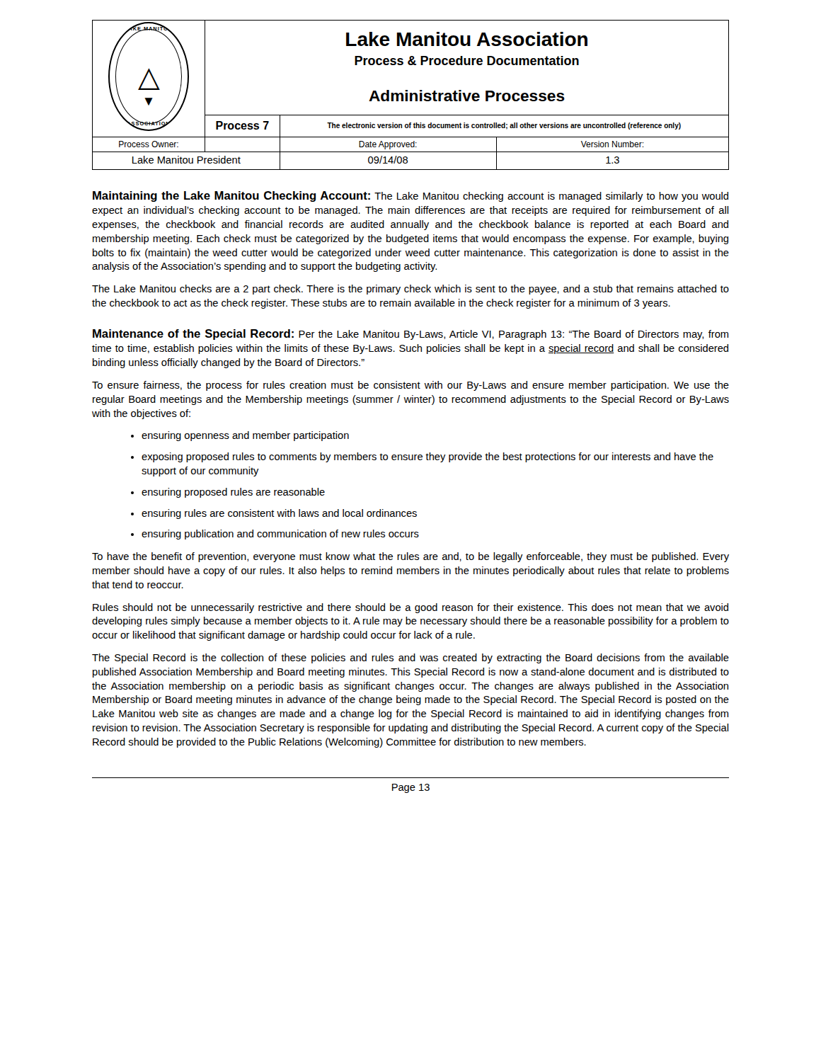| LAKE MANITOU △ ▼ ASSOCIATION | Lake Manitou Association Process & Procedure Documentation Administrative Processes |
| Process 7 | The electronic version of this document is controlled; all other versions are uncontrolled (reference only) |
| Process Owner: | | Date Approved: | Version Number: |
| Lake Manitou President | 09/14/08 | 1.3 |
Maintaining the Lake Manitou Checking Account: The Lake Manitou checking account is managed similarly to how you would expect an individual’s checking account to be managed. The main differences are that receipts are required for reimbursement of all expenses, the checkbook and financial records are audited annually and the checkbook balance is reported at each Board and membership meeting. Each check must be categorized by the budgeted items that would encompass the expense. For example, buying bolts to fix (maintain) the weed cutter would be categorized under weed cutter maintenance. This categorization is done to assist in the analysis of the Association’s spending and to support the budgeting activity.
The Lake Manitou checks are a 2 part check. There is the primary check which is sent to the payee, and a stub that remains attached to the checkbook to act as the check register. These stubs are to remain available in the check register for a minimum of 3 years.
Maintenance of the Special Record: Per the Lake Manitou By-Laws, Article VI, Paragraph 13: “The Board of Directors may, from time to time, establish policies within the limits of these By-Laws. Such policies shall be kept in a special record and shall be considered binding unless officially changed by the Board of Directors.”
To ensure fairness, the process for rules creation must be consistent with our By-Laws and ensure member participation. We use the regular Board meetings and the Membership meetings (summer / winter) to recommend adjustments to the Special Record or By-Laws with the objectives of:
ensuring openness and member participation
exposing proposed rules to comments by members to ensure they provide the best protections for our interests and have the support of our community
ensuring proposed rules are reasonable
ensuring rules are consistent with laws and local ordinances
ensuring publication and communication of new rules occurs
To have the benefit of prevention, everyone must know what the rules are and, to be legally enforceable, they must be published. Every member should have a copy of our rules. It also helps to remind members in the minutes periodically about rules that relate to problems that tend to reoccur.
Rules should not be unnecessarily restrictive and there should be a good reason for their existence. This does not mean that we avoid developing rules simply because a member objects to it. A rule may be necessary should there be a reasonable possibility for a problem to occur or likelihood that significant damage or hardship could occur for lack of a rule.
The Special Record is the collection of these policies and rules and was created by extracting the Board decisions from the available published Association Membership and Board meeting minutes. This Special Record is now a stand-alone document and is distributed to the Association membership on a periodic basis as significant changes occur. The changes are always published in the Association Membership or Board meeting minutes in advance of the change being made to the Special Record. The Special Record is posted on the Lake Manitou web site as changes are made and a change log for the Special Record is maintained to aid in identifying changes from revision to revision. The Association Secretary is responsible for updating and distributing the Special Record. A current copy of the Special Record should be provided to the Public Relations (Welcoming) Committee for distribution to new members.
Page 13